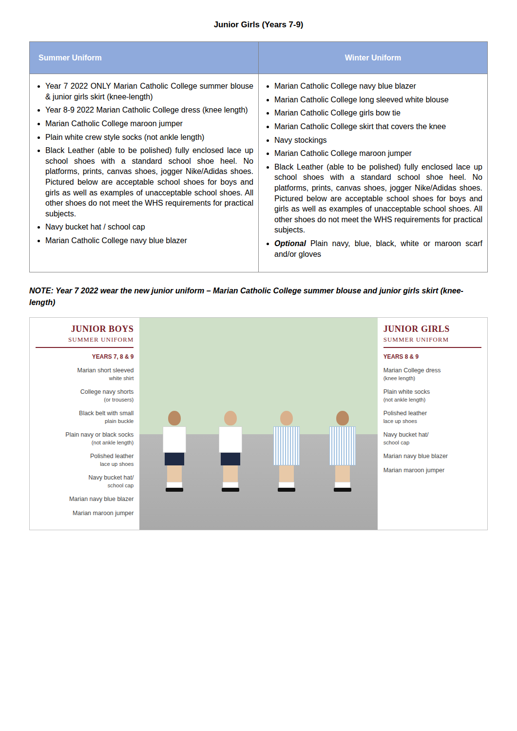Junior Girls (Years 7-9)
| Summer Uniform | Winter Uniform |
| --- | --- |
| Year 7 2022 ONLY Marian Catholic College summer blouse & junior girls skirt (knee-length) Year 8-9 2022 Marian Catholic College dress (knee length) Marian Catholic College maroon jumper Plain white crew style socks (not ankle length) Black Leather (able to be polished) fully enclosed lace up school shoes with a standard school shoe heel. No platforms, prints, canvas shoes, jogger Nike/Adidas shoes. Pictured below are acceptable school shoes for boys and girls as well as examples of unacceptable school shoes. All other shoes do not meet the WHS requirements for practical subjects. Navy bucket hat / school cap Marian Catholic College navy blue blazer | Marian Catholic College navy blue blazer Marian Catholic College long sleeved white blouse Marian Catholic College girls bow tie Marian Catholic College skirt that covers the knee Navy stockings Marian Catholic College maroon jumper Black Leather (able to be polished) fully enclosed lace up school shoes with a standard school shoe heel. No platforms, prints, canvas shoes, jogger Nike/Adidas shoes. Pictured below are acceptable school shoes for boys and girls as well as examples of unacceptable school shoes. All other shoes do not meet the WHS requirements for practical subjects. Optional Plain navy, blue, black, white or maroon scarf and/or gloves |
NOTE: Year 7 2022 wear the new junior uniform – Marian Catholic College summer blouse and junior girls skirt (knee-length)
JUNIOR BOYS
SUMMER UNIFORM
YEARS 7, 8 & 9
Marian short sleeved
white shirt
College navy shorts
(or trousers)
Black belt with small
plain buckle
Plain navy or black socks
(not ankle length)
Polished leather
lace up shoes
Navy bucket hat/
school cap
Marian navy blue blazer
Marian maroon jumper
JUNIOR GIRLS
SUMMER UNIFORM
YEARS 8 & 9
Marian College dress
(knee length)
Plain white socks
(not ankle length)
Polished leather
lace up shoes
Navy bucket hat/
school cap
Marian navy blue blazer
Marian maroon jumper